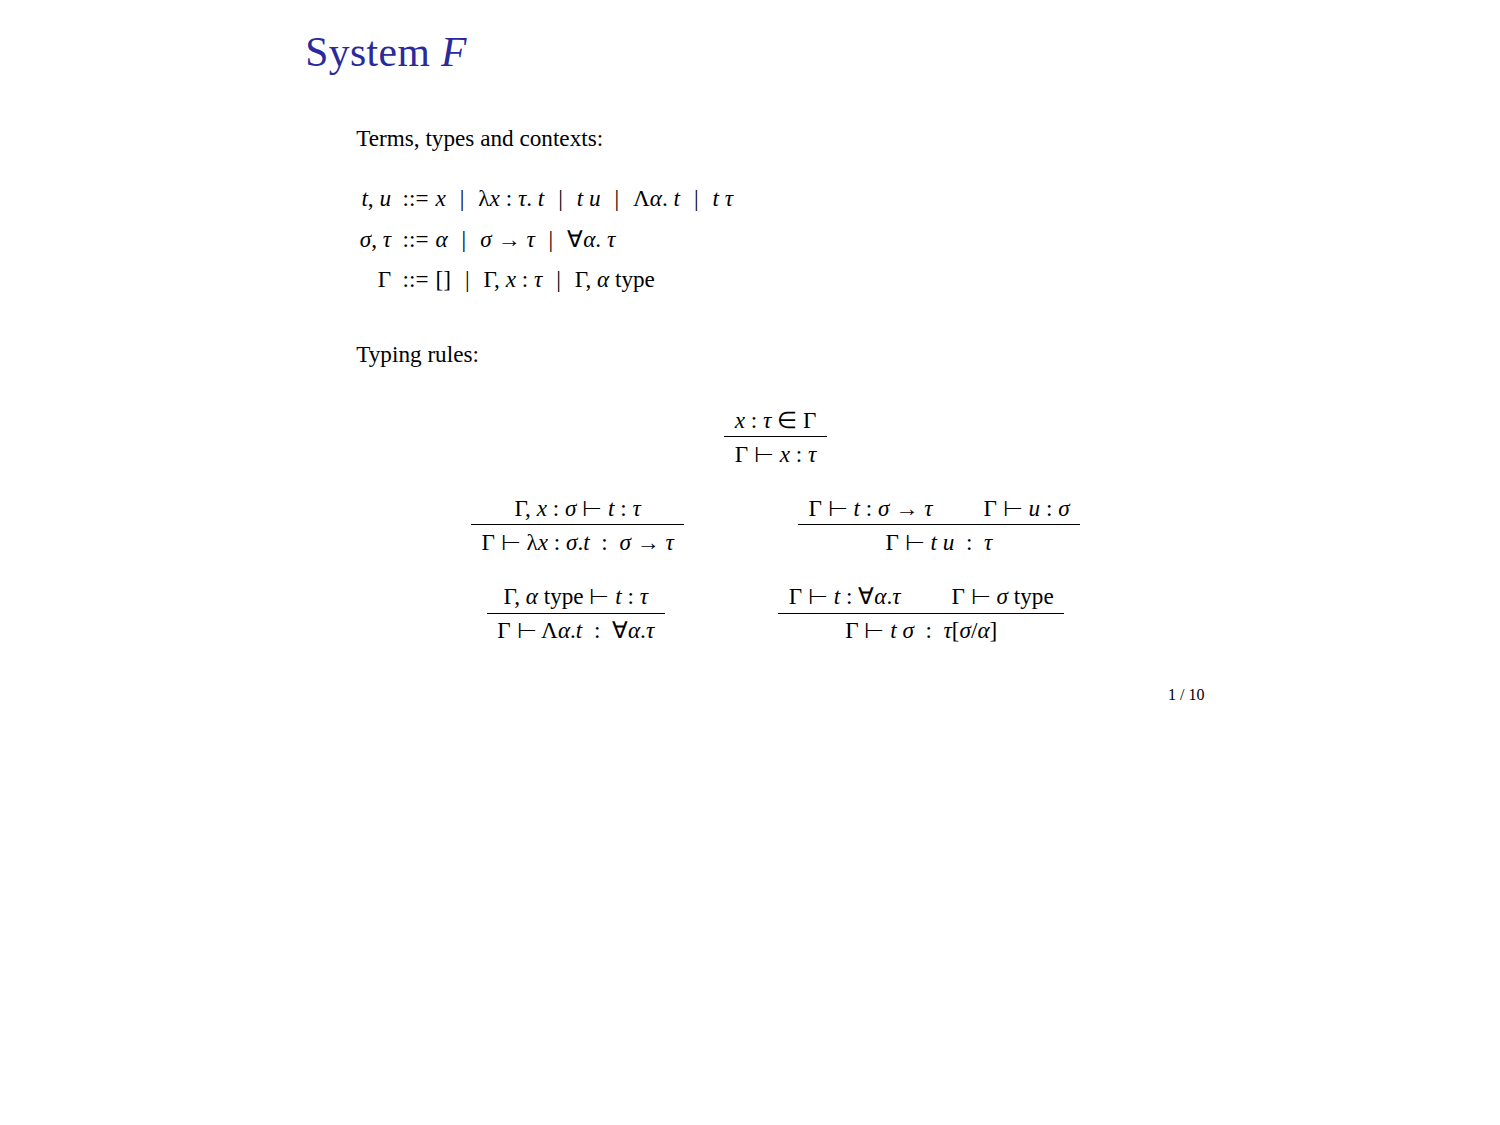System F
Terms, types and contexts:
| t , u | ::= | x / λ x : τ . t / t u / Λ α . t / t τ |
| σ , τ | ::= | α / σ → τ / ∀ α . τ |
| Γ | ::= | [] / Γ , x : τ / Γ , α type |
Typing rules:
x : τ ∈ Γ
Γ ⊢ x : τ
Γ, x : σ ⊢ t : τ
Γ ⊢ λx : σ.t : σ → τ
Γ ⊢ t : σ → τ Γ ⊢ u : σ
Γ ⊢ t u : τ
Γ, α type ⊢ t : τ
Γ ⊢ Λα.t : ∀α.τ
Γ ⊢ t : ∀α.τ Γ ⊢ σ type
Γ ⊢ t σ : τ[σ/α]
1 / 10